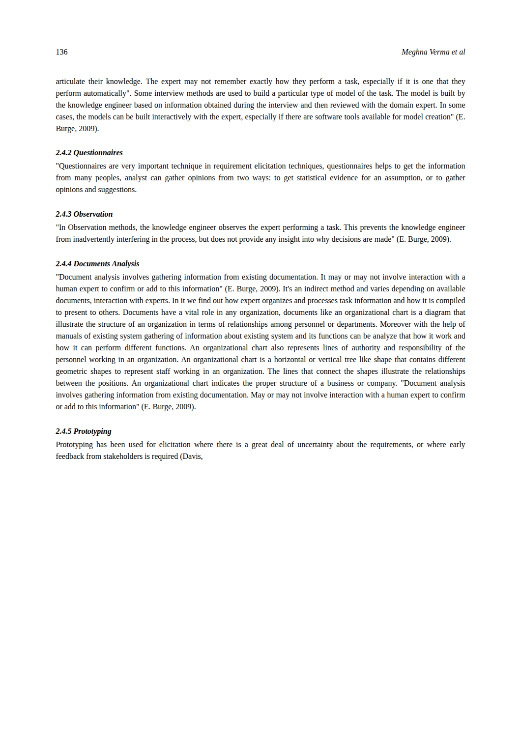136 Meghna Verma et al
articulate their knowledge. The expert may not remember exactly how they perform a task, especially if it is one that they perform automatically". Some interview methods are used to build a particular type of model of the task. The model is built by the knowledge engineer based on information obtained during the interview and then reviewed with the domain expert. In some cases, the models can be built interactively with the expert, especially if there are software tools available for model creation" (E. Burge, 2009).
2.4.2 Questionnaires
"Questionnaires are very important technique in requirement elicitation techniques, questionnaires helps to get the information from many peoples, analyst can gather opinions from two ways: to get statistical evidence for an assumption, or to gather opinions and suggestions.
2.4.3 Observation
"In Observation methods, the knowledge engineer observes the expert performing a task. This prevents the knowledge engineer from inadvertently interfering in the process, but does not provide any insight into why decisions are made" (E. Burge, 2009).
2.4.4 Documents Analysis
"Document analysis involves gathering information from existing documentation. It may or may not involve interaction with a human expert to confirm or add to this information" (E. Burge, 2009). It's an indirect method and varies depending on available documents, interaction with experts. In it we find out how expert organizes and processes task information and how it is compiled to present to others. Documents have a vital role in any organization, documents like an organizational chart is a diagram that illustrate the structure of an organization in terms of relationships among personnel or departments. Moreover with the help of manuals of existing system gathering of information about existing system and its functions can be analyze that how it work and how it can perform different functions. An organizational chart also represents lines of authority and responsibility of the personnel working in an organization. An organizational chart is a horizontal or vertical tree like shape that contains different geometric shapes to represent staff working in an organization. The lines that connect the shapes illustrate the relationships between the positions. An organizational chart indicates the proper structure of a business or company. "Document analysis involves gathering information from existing documentation. May or may not involve interaction with a human expert to confirm or add to this information" (E. Burge, 2009).
2.4.5 Prototyping
Prototyping has been used for elicitation where there is a great deal of uncertainty about the requirements, or where early feedback from stakeholders is required (Davis,